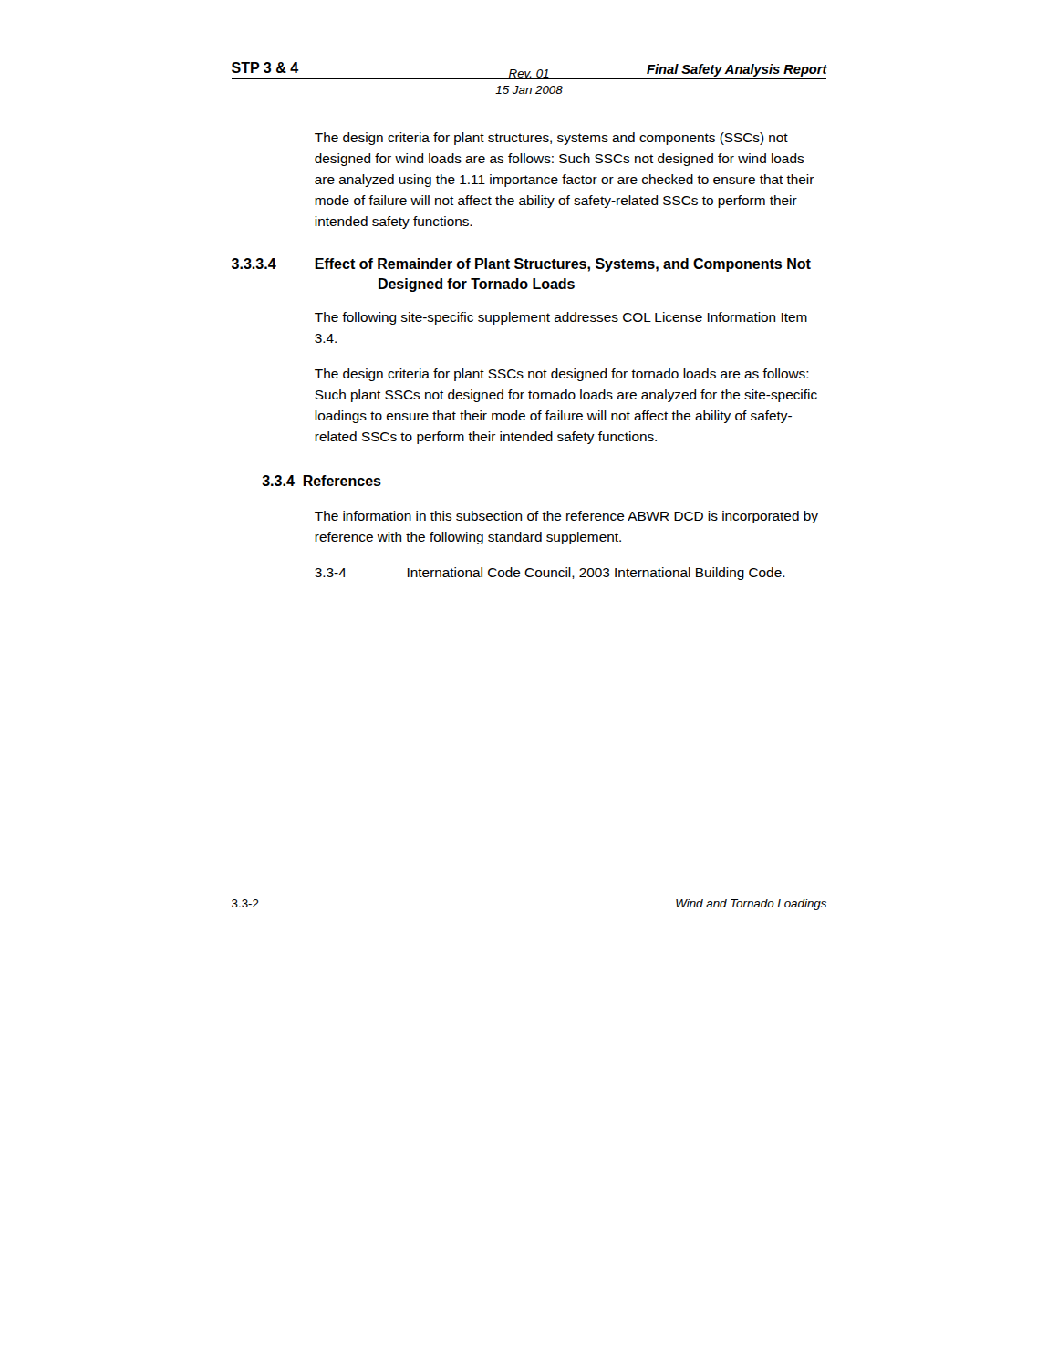Rev. 01
15 Jan 2008
STP 3 & 4
Final Safety Analysis Report
The design criteria for plant structures, systems and components (SSCs) not designed for wind loads are as follows: Such SSCs not designed for wind loads are analyzed using the 1.11 importance factor or are checked to ensure that their mode of failure will not affect the ability of safety-related SSCs to perform their intended safety functions.
3.3.3.4 Effect of Remainder of Plant Structures, Systems, and Components NotDesigned for Tornado Loads
The following site-specific supplement addresses COL License Information Item 3.4.
The design criteria for plant SSCs not designed for tornado loads are as follows: Such plant SSCs not designed for tornado loads are analyzed for the site-specific loadings to ensure that their mode of failure will not affect the ability of safety-related SSCs to perform their intended safety functions.
3.3.4 References
The information in this subsection of the reference ABWR DCD is incorporated by reference with the following standard supplement.
3.3-4
International Code Council, 2003 International Building Code.
3.3-2
Wind and Tornado Loadings